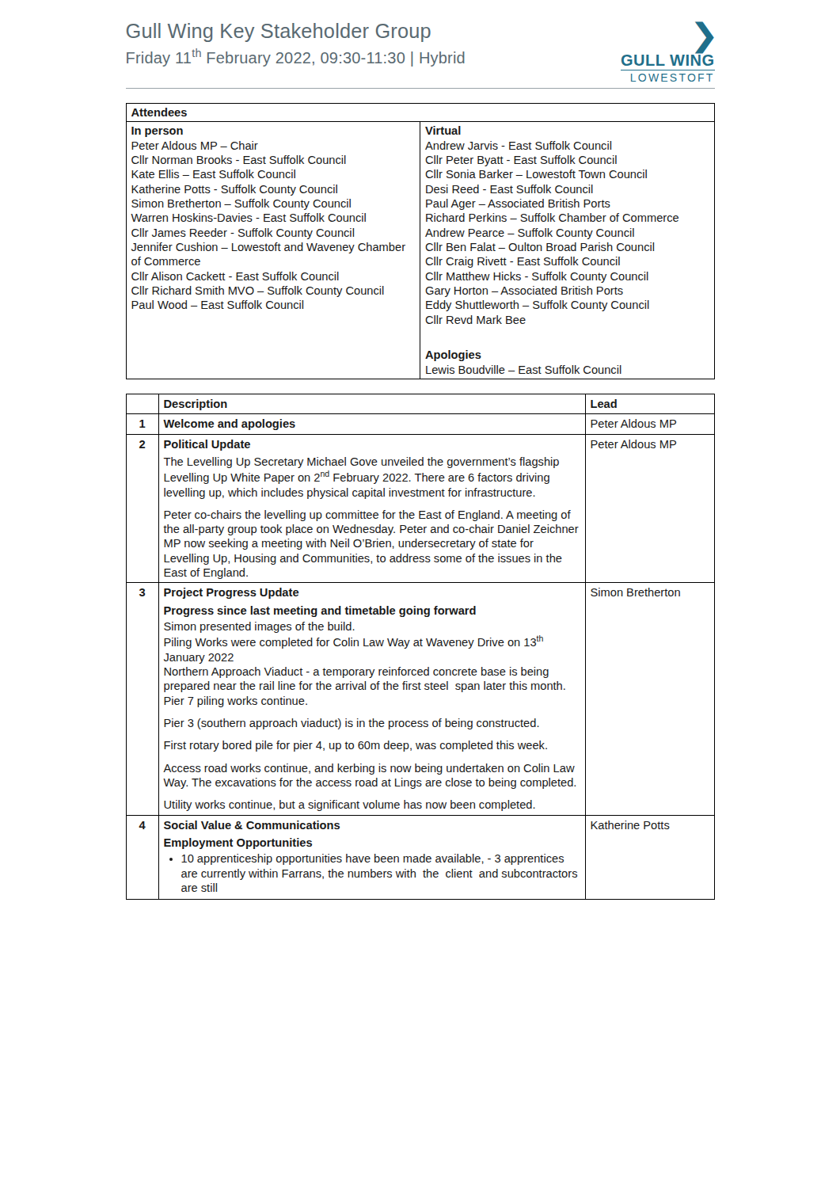Gull Wing Key Stakeholder Group
Friday 11th February 2022, 09:30-11:30 | Hybrid
❯ GULL WING LOWESTOFT
| Attendees |
| --- |
| In person Peter Aldous MP – Chair Cllr Norman Brooks - East Suffolk Council Kate Ellis – East Suffolk Council Katherine Potts - Suffolk County Council Simon Bretherton – Suffolk County Council Warren Hoskins-Davies - East Suffolk Council Cllr James Reeder - Suffolk County Council Jennifer Cushion – Lowestoft and Waveney Chamber of Commerce Cllr Alison Cackett - East Suffolk Council Cllr Richard Smith MVO – Suffolk County Council Paul Wood – East Suffolk Council | Virtual Andrew Jarvis - East Suffolk Council Cllr Peter Byatt - East Suffolk Council Cllr Sonia Barker – Lowestoft Town Council Desi Reed - East Suffolk Council Paul Ager – Associated British Ports Richard Perkins – Suffolk Chamber of Commerce Andrew Pearce – Suffolk County Council Cllr Ben Falat – Oulton Broad Parish Council Cllr Craig Rivett - East Suffolk Council Cllr Matthew Hicks - Suffolk County Council Gary Horton – Associated British Ports Eddy Shuttleworth – Suffolk County Council Cllr Revd Mark Bee Apologies Lewis Boudville – East Suffolk Council |
| | Description | Lead |
| --- | --- | --- |
| 1 | Welcome and apologies | Peter Aldous MP |
| 2 | Political Update The Levelling Up Secretary Michael Gove unveiled the government’s flagship Levelling Up White Paper on 2 nd February 2022. There are 6 factors driving levelling up, which includes physical capital investment for infrastructure. Peter co-chairs the levelling up committee for the East of England. A meeting of the all-party group took place on Wednesday. Peter and co-chair Daniel Zeichner MP now seeking a meeting with Neil O’Brien, undersecretary of state for Levelling Up, Housing and Communities, to address some of the issues in the East of England. | Peter Aldous MP |
| 3 | Project Progress Update Progress since last meeting and timetable going forward Simon presented images of the build. Piling Works were completed for Colin Law Way at Waveney Drive on 13 th January 2022 Northern Approach Viaduct - a temporary reinforced concrete base is being prepared near the rail line for the arrival of the first steel span later this month. Pier 7 piling works continue. Pier 3 (southern approach viaduct) is in the process of being constructed. First rotary bored pile for pier 4, up to 60m deep, was completed this week. Access road works continue, and kerbing is now being undertaken on Colin Law Way. The excavations for the access road at Lings are close to being completed. Utility works continue, but a significant volume has now been completed. | Simon Bretherton |
| 4 | Social Value & Communications Employment Opportunities 10 apprenticeship opportunities have been made available, - 3 apprentices are currently within Farrans, the numbers with the client and subcontractors are still | Katherine Potts |